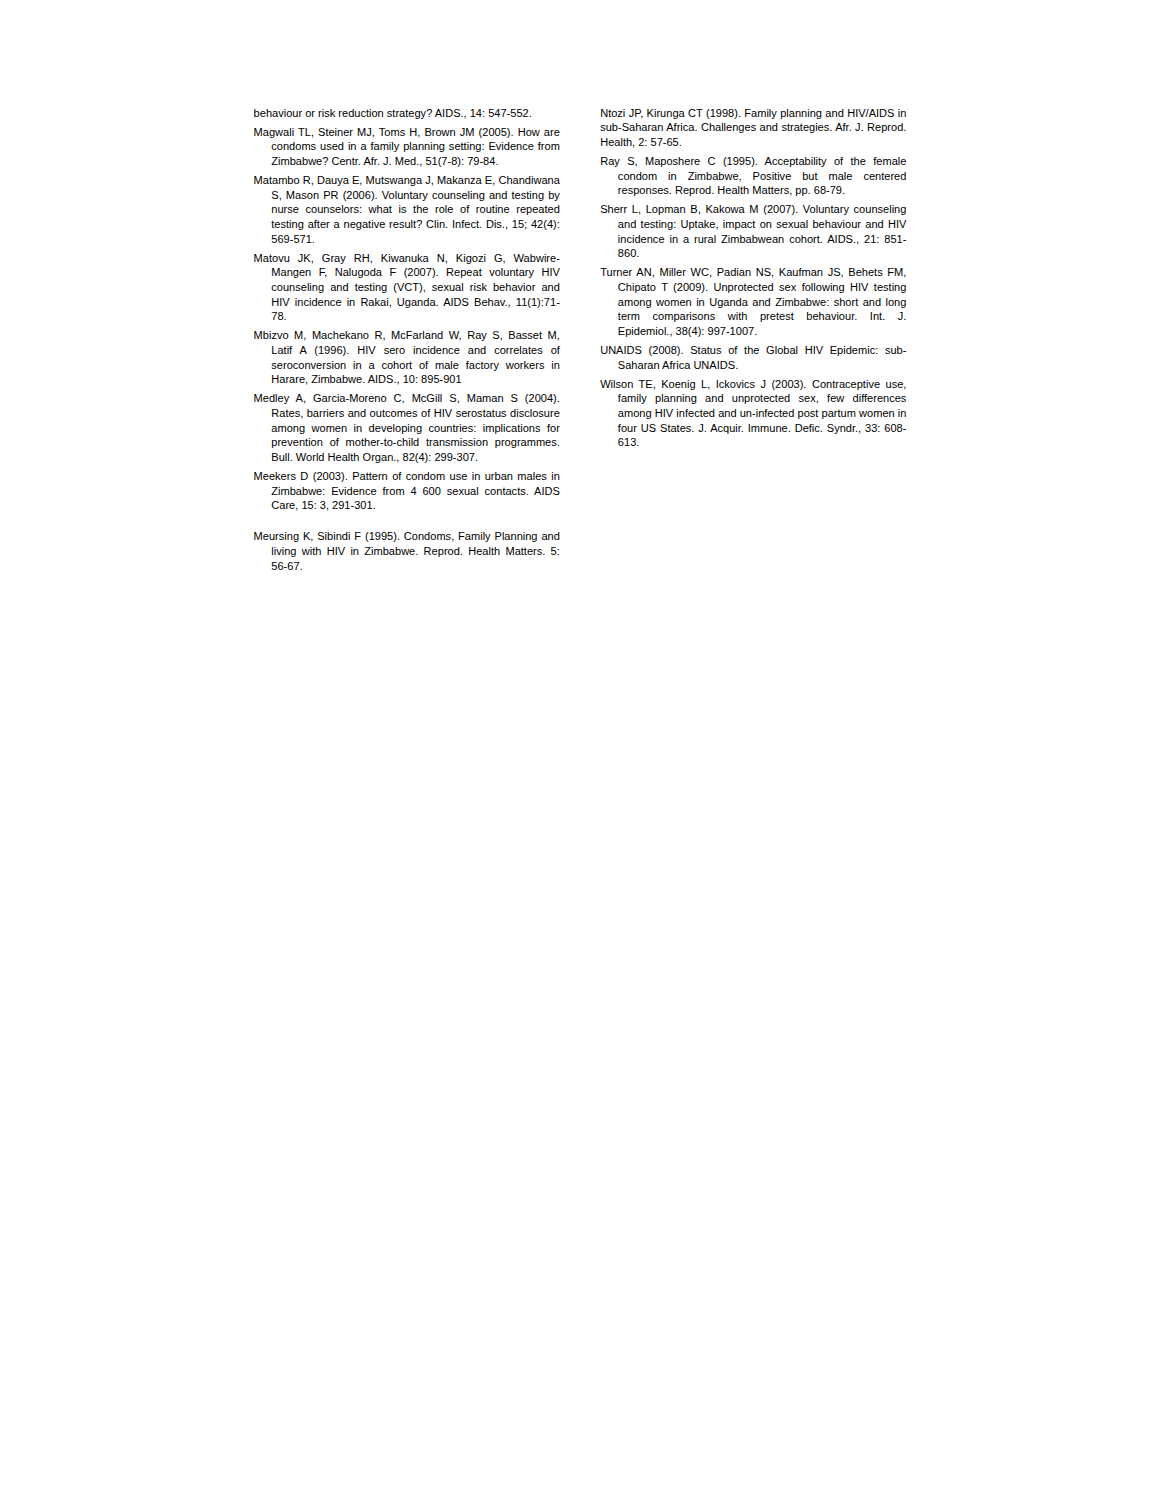behaviour or risk reduction strategy? AIDS., 14: 547-552.
Magwali TL, Steiner MJ, Toms H, Brown JM (2005). How are condoms used in a family planning setting: Evidence from Zimbabwe? Centr. Afr. J. Med., 51(7-8): 79-84.
Matambo R, Dauya E, Mutswanga J, Makanza E, Chandiwana S, Mason PR (2006). Voluntary counseling and testing by nurse counselors: what is the role of routine repeated testing after a negative result? Clin. Infect. Dis., 15; 42(4): 569-571.
Matovu JK, Gray RH, Kiwanuka N, Kigozi G, Wabwire-Mangen F, Nalugoda F (2007). Repeat voluntary HIV counseling and testing (VCT), sexual risk behavior and HIV incidence in Rakai, Uganda. AIDS Behav., 11(1):71-78.
Mbizvo M, Machekano R, McFarland W, Ray S, Basset M, Latif A (1996). HIV sero incidence and correlates of seroconversion in a cohort of male factory workers in Harare, Zimbabwe. AIDS., 10: 895-901
Medley A, Garcia-Moreno C, McGill S, Maman S (2004). Rates, barriers and outcomes of HIV serostatus disclosure among women in developing countries: implications for prevention of mother-to-child transmission programmes. Bull. World Health Organ., 82(4): 299-307.
Meekers D (2003). Pattern of condom use in urban males in Zimbabwe: Evidence from 4 600 sexual contacts. AIDS Care, 15: 3, 291-301.
Meursing K, Sibindi F (1995). Condoms, Family Planning and living with HIV in Zimbabwe. Reprod. Health Matters. 5: 56-67.
Ntozi JP, Kirunga CT (1998). Family planning and HIV/AIDS in sub-Saharan Africa. Challenges and strategies. Afr. J. Reprod. Health, 2: 57-65.
Ray S, Maposhere C (1995). Acceptability of the female condom in Zimbabwe, Positive but male centered responses. Reprod. Health Matters, pp. 68-79.
Sherr L, Lopman B, Kakowa M (2007). Voluntary counseling and testing: Uptake, impact on sexual behaviour and HIV incidence in a rural Zimbabwean cohort. AIDS., 21: 851-860.
Turner AN, Miller WC, Padian NS, Kaufman JS, Behets FM, Chipato T (2009). Unprotected sex following HIV testing among women in Uganda and Zimbabwe: short and long term comparisons with pretest behaviour. Int. J. Epidemiol., 38(4): 997-1007.
UNAIDS (2008). Status of the Global HIV Epidemic: sub-Saharan Africa UNAIDS.
Wilson TE, Koenig L, Ickovics J (2003). Contraceptive use, family planning and unprotected sex, few differences among HIV infected and un-infected post partum women in four US States. J. Acquir. Immune. Defic. Syndr., 33: 608-613.